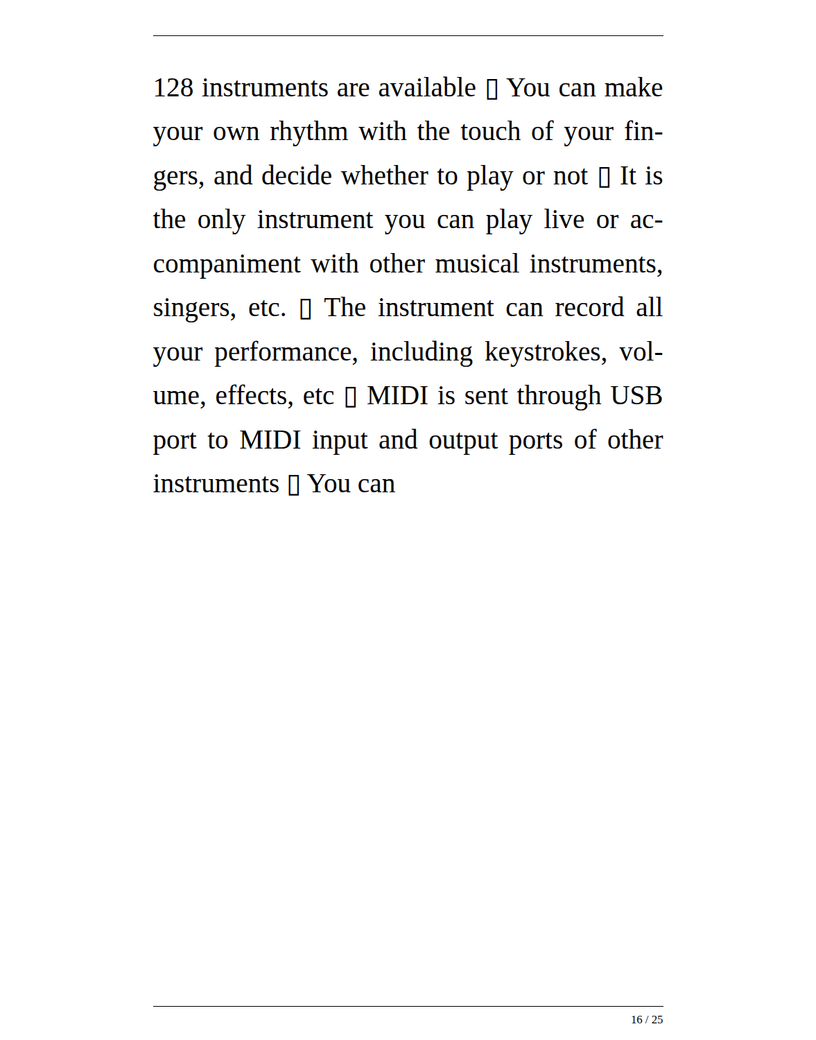128 instruments are available ▯ You can make your own rhythm with the touch of your fingers, and decide whether to play or not ▯ It is the only instrument you can play live or accompaniment with other musical instruments, singers, etc. ▯ The instrument can record all your performance, including keystrokes, volume, effects, etc ▯ MIDI is sent through USB port to MIDI input and output ports of other instruments ▯ You can
16 / 25